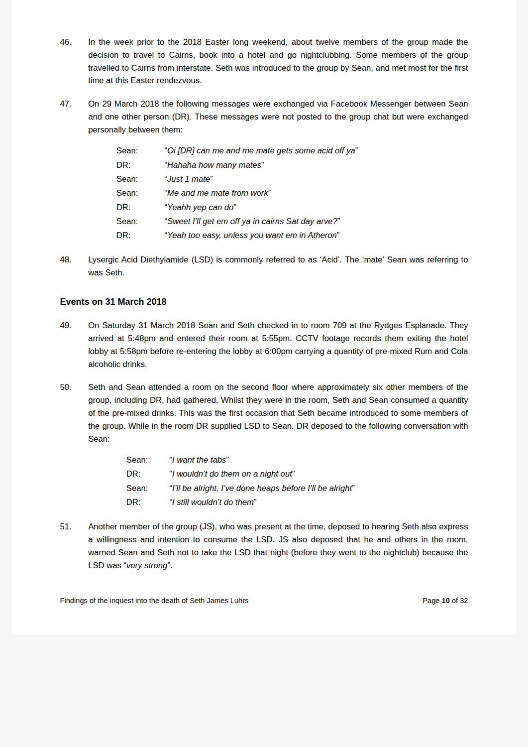In the week prior to the 2018 Easter long weekend, about twelve members of the group made the decision to travel to Cairns, book into a hotel and go nightclubbing. Some members of the group travelled to Cairns from interstate. Seth was introduced to the group by Sean, and met most for the first time at this Easter rendezvous.
On 29 March 2018 the following messages were exchanged via Facebook Messenger between Sean and one other person (DR). These messages were not posted to the group chat but were exchanged personally between them:
| Sean: | “ Oi [DR] can me and me mate gets some acid off ya ” |
| DR: | “ Hahaha how many mates ” |
| Sean: | “ Just 1 mate ” |
| Sean: | “ Me and me mate from work ” |
| DR: | “ Yeahh yep can do ” |
| Sean: | “ Sweet I’ll get em off ya in cairns Sat day arve? ” |
| DR: | “ Yeah too easy, unless you want em in Atheron ” |
Lysergic Acid Diethylamide (LSD) is commonly referred to as ‘Acid’. The ‘mate’ Sean was referring to was Seth.
Events on 31 March 2018
On Saturday 31 March 2018 Sean and Seth checked in to room 709 at the Rydges Esplanade. They arrived at 5:48pm and entered their room at 5:55pm. CCTV footage records them exiting the hotel lobby at 5:58pm before re-entering the lobby at 6:00pm carrying a quantity of pre-mixed Rum and Cola alcoholic drinks.
Seth and Sean attended a room on the second floor where approximately six other members of the group, including DR, had gathered. Whilst they were in the room, Seth and Sean consumed a quantity of the pre-mixed drinks. This was the first occasion that Seth became introduced to some members of the group. While in the room DR supplied LSD to Sean. DR deposed to the following conversation with Sean:
| Sean: | “ I want the tabs ” |
| DR: | “ I wouldn’t do them on a night out ” |
| Sean: | “ I’ll be alright, I’ve done heaps before I’ll be alright ” |
| DR: | “ I still wouldn’t do them ” |
Another member of the group (JS), who was present at the time, deposed to hearing Seth also express a willingness and intention to consume the LSD. JS also deposed that he and others in the room, warned Sean and Seth not to take the LSD that night (before they went to the nightclub) because the LSD was “very strong”.
Findings of the inquest into the death of Seth James Luhrs Page 10 of 32